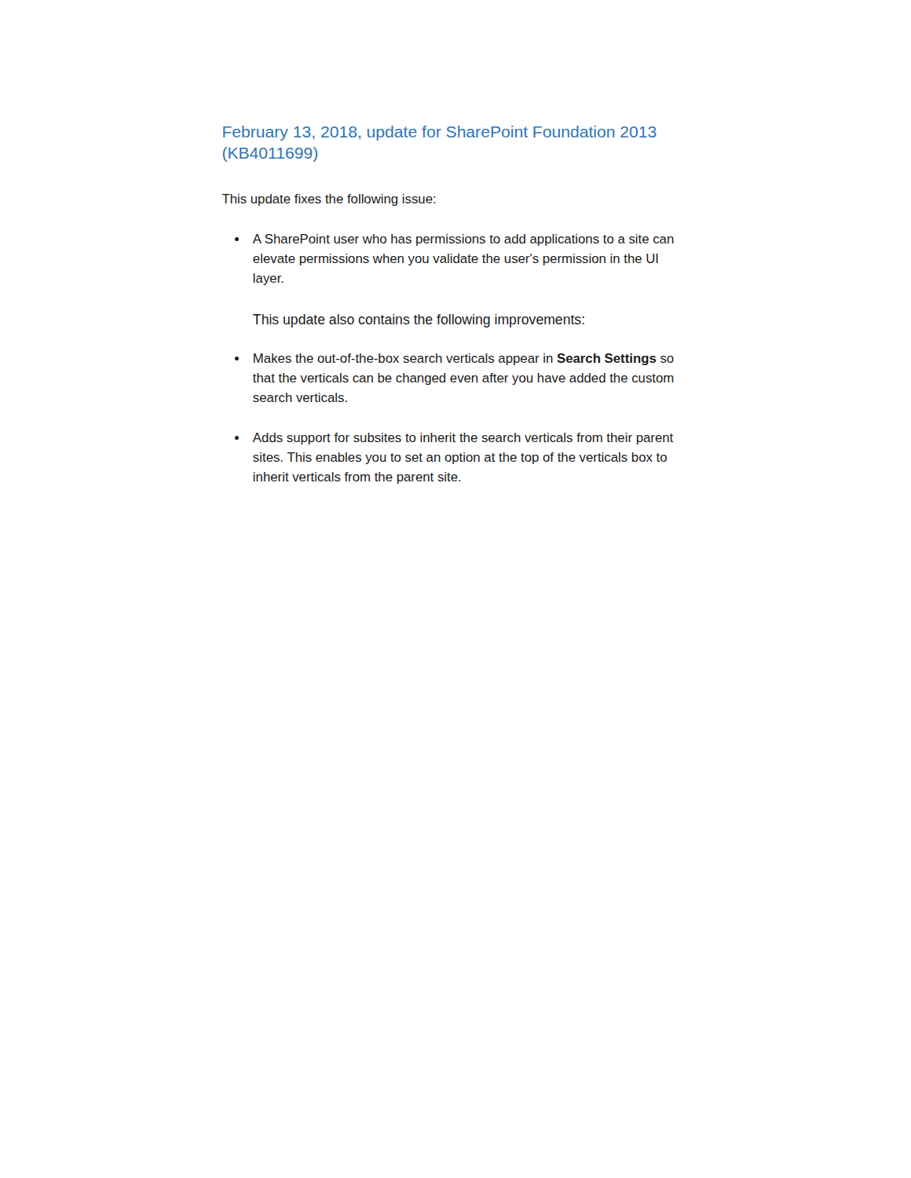February 13, 2018, update for SharePoint Foundation 2013 (KB4011699)
This update fixes the following issue:
A SharePoint user who has permissions to add applications to a site can elevate permissions when you validate the user's permission in the UI layer.
This update also contains the following improvements:
Makes the out-of-the-box search verticals appear in Search Settings so that the verticals can be changed even after you have added the custom search verticals.
Adds support for subsites to inherit the search verticals from their parent sites. This enables you to set an option at the top of the verticals box to inherit verticals from the parent site.